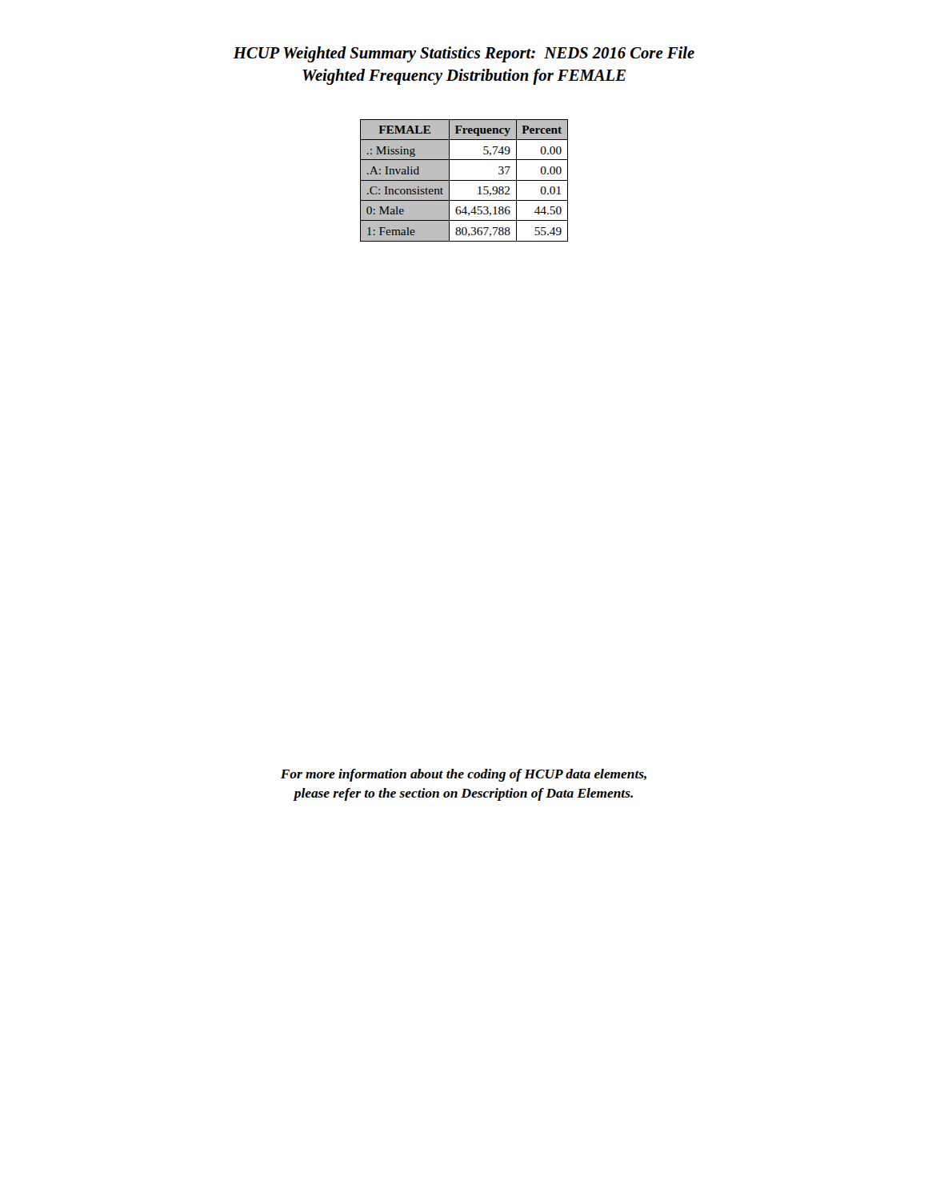HCUP Weighted Summary Statistics Report: NEDS 2016 Core File
Weighted Frequency Distribution for FEMALE
| FEMALE | Frequency | Percent |
| --- | --- | --- |
| .: Missing | 5,749 | 0.00 |
| .A: Invalid | 37 | 0.00 |
| .C: Inconsistent | 15,982 | 0.01 |
| 0: Male | 64,453,186 | 44.50 |
| 1: Female | 80,367,788 | 55.49 |
For more information about the coding of HCUP data elements,
please refer to the section on Description of Data Elements.